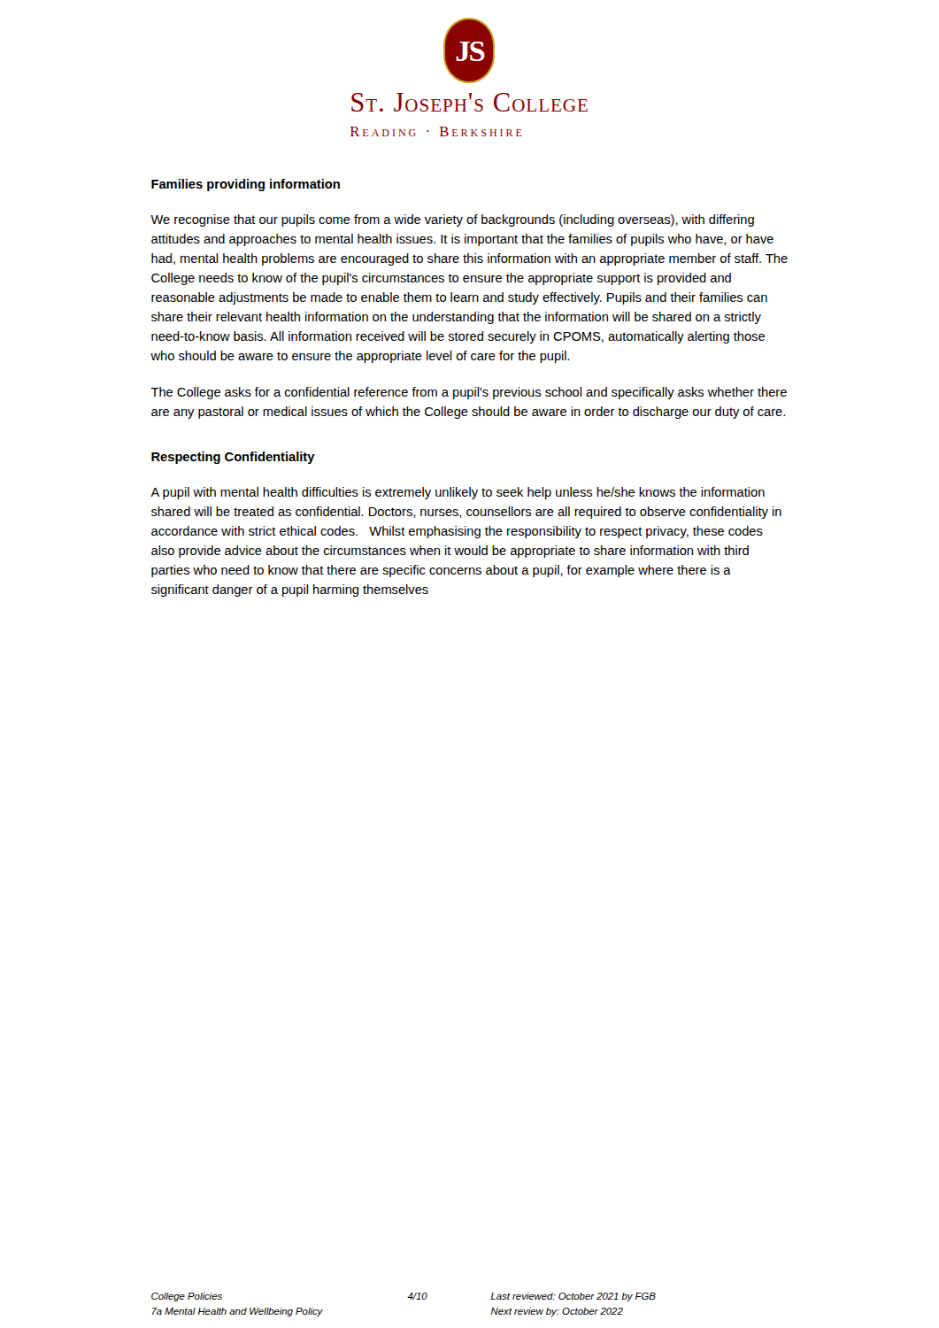JS
St. Joseph's College
Reading · Berkshire
Families providing information
We recognise that our pupils come from a wide variety of backgrounds (including overseas), with differing attitudes and approaches to mental health issues. It is important that the families of pupils who have, or have had, mental health problems are encouraged to share this information with an appropriate member of staff. The College needs to know of the pupil's circumstances to ensure the appropriate support is provided and reasonable adjustments be made to enable them to learn and study effectively. Pupils and their families can share their relevant health information on the understanding that the information will be shared on a strictly need‑to‑know basis. All information received will be stored securely in CPOMS, automatically alerting those who should be aware to ensure the appropriate level of care for the pupil.
The College asks for a confidential reference from a pupil's previous school and specifically asks whether there are any pastoral or medical issues of which the College should be aware in order to discharge our duty of care.
Respecting Confidentiality
A pupil with mental health difficulties is extremely unlikely to seek help unless he/she knows the information shared will be treated as confidential. Doctors, nurses, counsellors are all required to observe confidentiality in accordance with strict ethical codes. Whilst emphasising the responsibility to respect privacy, these codes also provide advice about the circumstances when it would be appropriate to share information with third parties who need to know that there are specific concerns about a pupil, for example where there is a significant danger of a pupil harming themselves
College Policies
7a Mental Health and Wellbeing Policy
4/10
Last reviewed: October 2021 by FGB
Next review by: October 2022